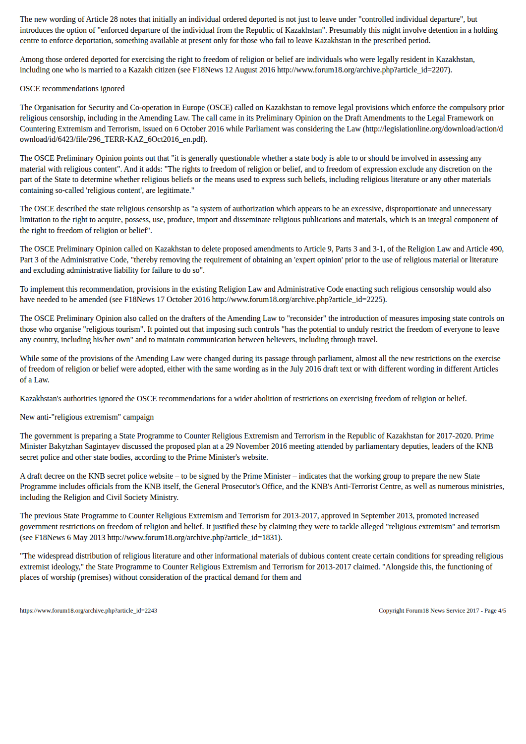The new wording of Article 28 notes that initially an individual ordered deported is not just to leave under "controlled individual departure", but introduces the option of "enforced departure of the individual from the Republic of Kazakhstan". Presumably this might involve detention in a holding centre to enforce deportation, something available at present only for those who fail to leave Kazakhstan in the prescribed period.
Among those ordered deported for exercising the right to freedom of religion or belief are individuals who were legally resident in Kazakhstan, including one who is married to a Kazakh citizen (see F18News 12 August 2016 http://www.forum18.org/archive.php?article_id=2207).
OSCE recommendations ignored
The Organisation for Security and Co-operation in Europe (OSCE) called on Kazakhstan to remove legal provisions which enforce the compulsory prior religious censorship, including in the Amending Law. The call came in its Preliminary Opinion on the Draft Amendments to the Legal Framework on Countering Extremism and Terrorism, issued on 6 October 2016 while Parliament was considering the Law (http://legislationline.org/download/action/download/id/6423/file/296_TERR-KAZ_6Oct2016_en.pdf).
The OSCE Preliminary Opinion points out that "it is generally questionable whether a state body is able to or should be involved in assessing any material with religious content". And it adds: "The rights to freedom of religion or belief, and to freedom of expression exclude any discretion on the part of the State to determine whether religious beliefs or the means used to express such beliefs, including religious literature or any other materials containing so-called 'religious content', are legitimate."
The OSCE described the state religious censorship as "a system of authorization which appears to be an excessive, disproportionate and unnecessary limitation to the right to acquire, possess, use, produce, import and disseminate religious publications and materials, which is an integral component of the right to freedom of religion or belief".
The OSCE Preliminary Opinion called on Kazakhstan to delete proposed amendments to Article 9, Parts 3 and 3-1, of the Religion Law and Article 490, Part 3 of the Administrative Code, "thereby removing the requirement of obtaining an 'expert opinion' prior to the use of religious material or literature and excluding administrative liability for failure to do so".
To implement this recommendation, provisions in the existing Religion Law and Administrative Code enacting such religious censorship would also have needed to be amended (see F18News 17 October 2016 http://www.forum18.org/archive.php?article_id=2225).
The OSCE Preliminary Opinion also called on the drafters of the Amending Law to "reconsider" the introduction of measures imposing state controls on those who organise "religious tourism". It pointed out that imposing such controls "has the potential to unduly restrict the freedom of everyone to leave any country, including his/her own" and to maintain communication between believers, including through travel.
While some of the provisions of the Amending Law were changed during its passage through parliament, almost all the new restrictions on the exercise of freedom of religion or belief were adopted, either with the same wording as in the July 2016 draft text or with different wording in different Articles of a Law.
Kazakhstan's authorities ignored the OSCE recommendations for a wider abolition of restrictions on exercising freedom of religion or belief.
New anti-"religious extremism" campaign
The government is preparing a State Programme to Counter Religious Extremism and Terrorism in the Republic of Kazakhstan for 2017-2020. Prime Minister Bakytzhan Sagintayev discussed the proposed plan at a 29 November 2016 meeting attended by parliamentary deputies, leaders of the KNB secret police and other state bodies, according to the Prime Minister's website.
A draft decree on the KNB secret police website – to be signed by the Prime Minister – indicates that the working group to prepare the new State Programme includes officials from the KNB itself, the General Prosecutor's Office, and the KNB's Anti-Terrorist Centre, as well as numerous ministries, including the Religion and Civil Society Ministry.
The previous State Programme to Counter Religious Extremism and Terrorism for 2013-2017, approved in September 2013, promoted increased government restrictions on freedom of religion and belief. It justified these by claiming they were to tackle alleged "religious extremism" and terrorism (see F18News 6 May 2013 http://www.forum18.org/archive.php?article_id=1831).
"The widespread distribution of religious literature and other informational materials of dubious content create certain conditions for spreading religious extremist ideology," the State Programme to Counter Religious Extremism and Terrorism for 2013-2017 claimed. "Alongside this, the functioning of places of worship (premises) without consideration of the practical demand for them and
https://www.forum18.org/archive.php?article_id=2243 Copyright Forum18 News Service 2017 - Page 4/5